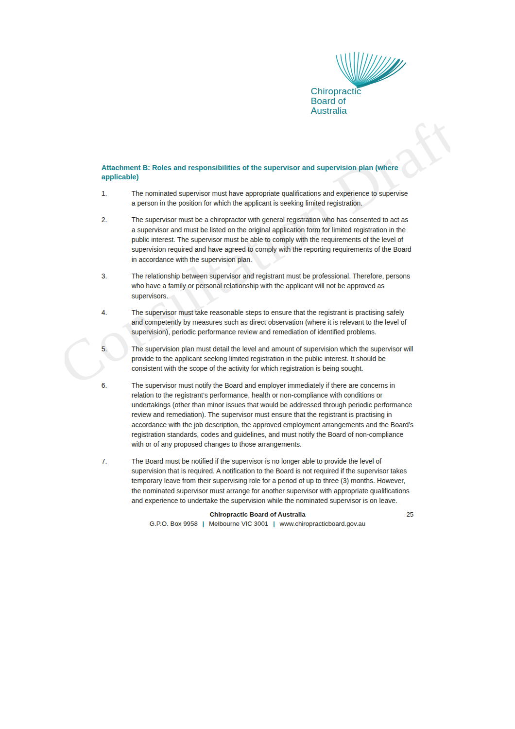Consultation Draft
Chiropractic
Board of
Australia
Attachment B: Roles and responsibilities of the supervisor and supervision plan (where applicable)
The nominated supervisor must have appropriate qualifications and experience to supervise a person in the position for which the applicant is seeking limited registration.
The supervisor must be a chiropractor with general registration who has consented to act as a supervisor and must be listed on the original application form for limited registration in the public interest. The supervisor must be able to comply with the requirements of the level of supervision required and have agreed to comply with the reporting requirements of the Board in accordance with the supervision plan.
The relationship between supervisor and registrant must be professional. Therefore, persons who have a family or personal relationship with the applicant will not be approved as supervisors.
The supervisor must take reasonable steps to ensure that the registrant is practising safely and competently by measures such as direct observation (where it is relevant to the level of supervision), periodic performance review and remediation of identified problems.
The supervision plan must detail the level and amount of supervision which the supervisor will provide to the applicant seeking limited registration in the public interest. It should be consistent with the scope of the activity for which registration is being sought.
The supervisor must notify the Board and employer immediately if there are concerns in relation to the registrant’s performance, health or non-compliance with conditions or undertakings (other than minor issues that would be addressed through periodic performance review and remediation). The supervisor must ensure that the registrant is practising in accordance with the job description, the approved employment arrangements and the Board’s registration standards, codes and guidelines, and must notify the Board of non-compliance with or of any proposed changes to those arrangements.
The Board must be notified if the supervisor is no longer able to provide the level of supervision that is required. A notification to the Board is not required if the supervisor takes temporary leave from their supervising role for a period of up to three (3) months. However, the nominated supervisor must arrange for another supervisor with appropriate qualifications and experience to undertake the supervision while the nominated supervisor is on leave.
Chiropractic Board of Australia 25
G.P.O. Box 9958 | Melbourne VIC 3001 | www.chiropracticboard.gov.au